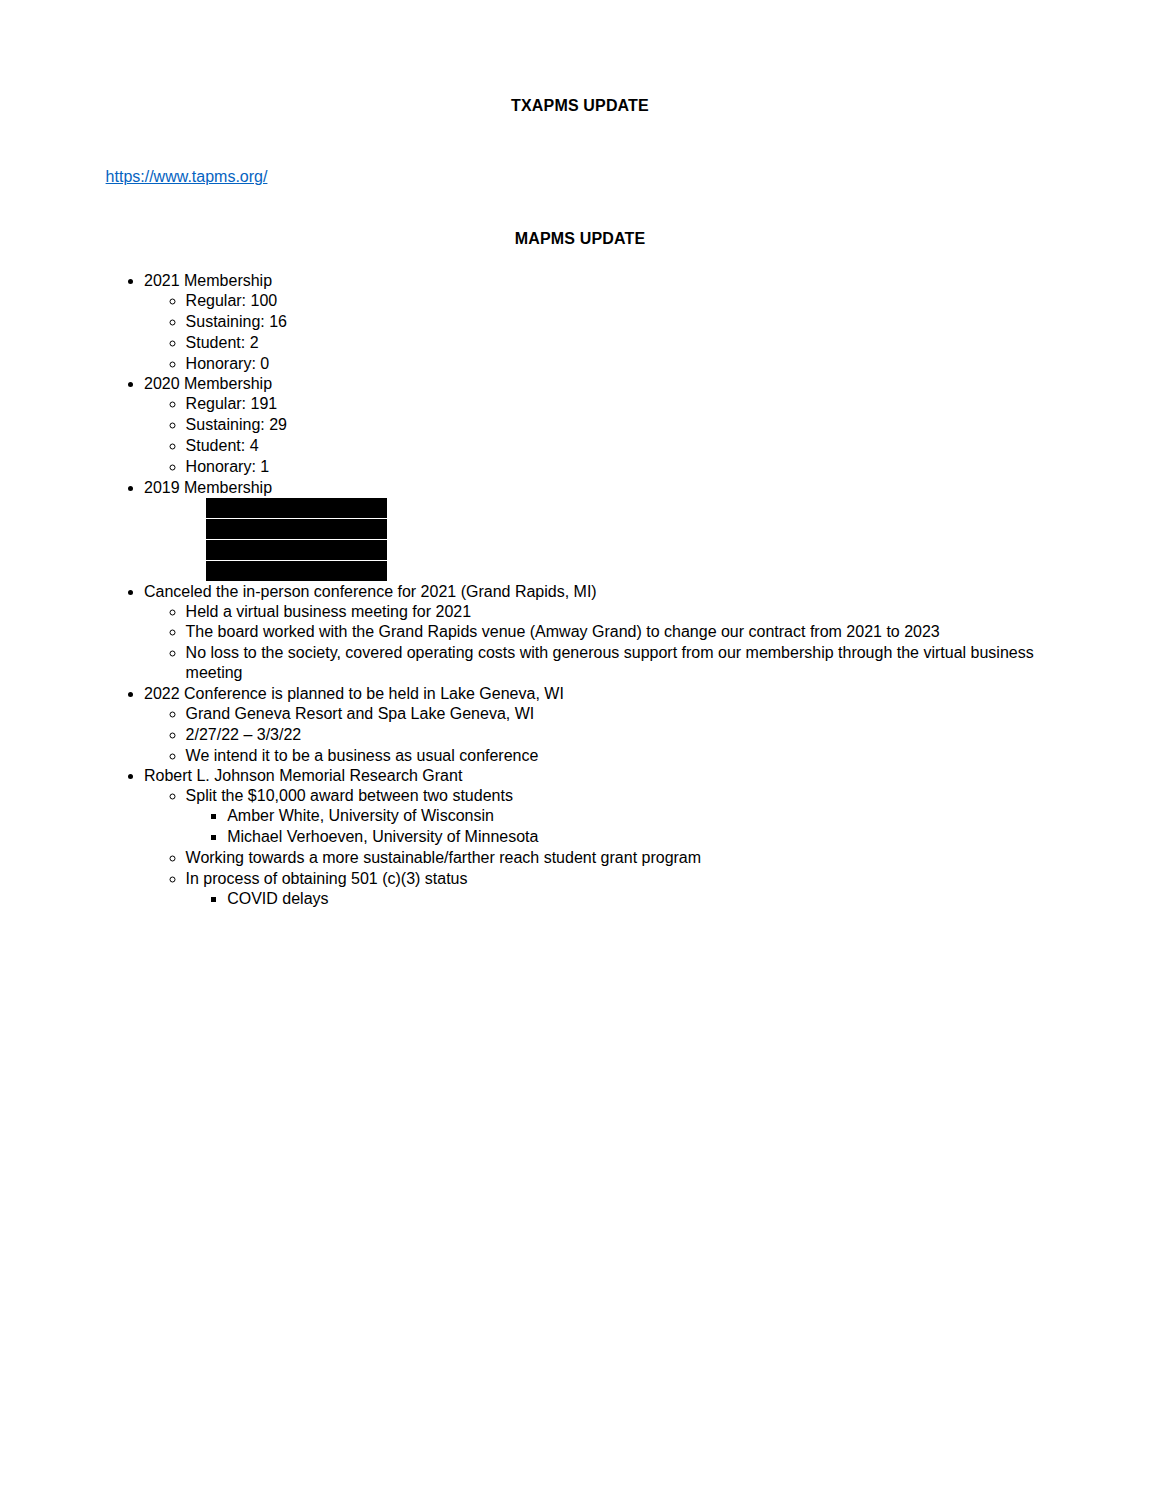TXAPMS UPDATE
https://www.tapms.org/
MAPMS UPDATE
2021 Membership
Regular: 100
Sustaining: 16
Student: 2
Honorary: 0
2020 Membership
Regular: 191
Sustaining: 29
Student: 4
Honorary: 1
2019 Membership
Regular members: 207
Sustaining members: 21
Student members: 8
Honorary members: 1
Canceled the in-person conference for 2021 (Grand Rapids, MI)
Held a virtual business meeting for 2021
The board worked with the Grand Rapids venue (Amway Grand) to change our contract from 2021 to 2023
No loss to the society, covered operating costs with generous support from our membership through the virtual business meeting
2022 Conference is planned to be held in Lake Geneva, WI
Grand Geneva Resort and Spa Lake Geneva, WI
2/27/22 – 3/3/22
We intend it to be a business as usual conference
Robert L. Johnson Memorial Research Grant
Split the $10,000 award between two students
Amber White, University of Wisconsin
Michael Verhoeven, University of Minnesota
Working towards a more sustainable/farther reach student grant program
In process of obtaining 501 (c)(3) status
COVID delays